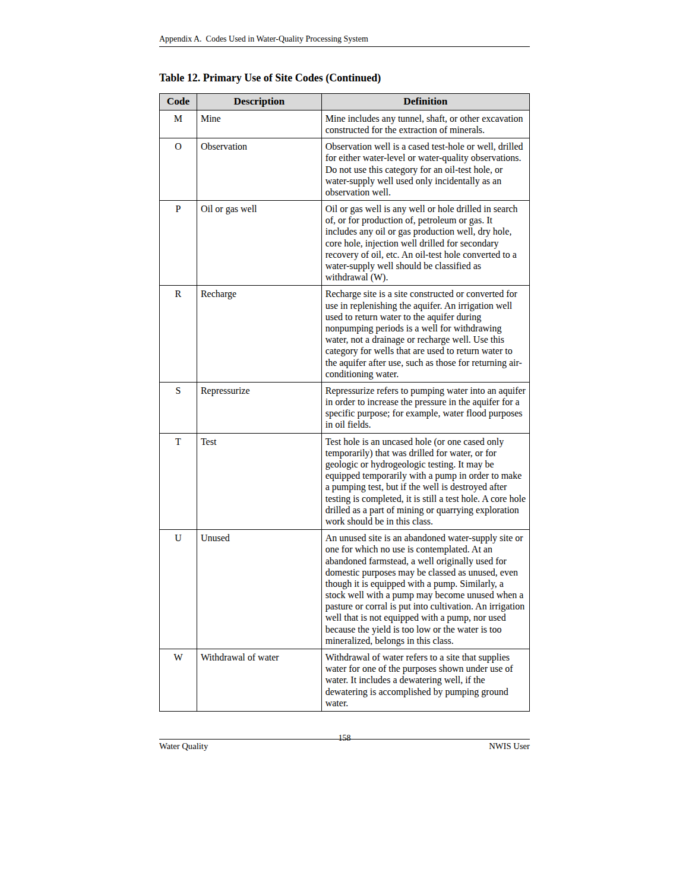Appendix A. Codes Used in Water-Quality Processing System
Table 12. Primary Use of Site Codes (Continued)
| Code | Description | Definition |
| --- | --- | --- |
| M | Mine | Mine includes any tunnel, shaft, or other excavation constructed for the extraction of minerals. |
| O | Observation | Observation well is a cased test-hole or well, drilled for either water-level or water-quality observations. Do not use this category for an oil-test hole, or water-supply well used only incidentally as an observation well. |
| P | Oil or gas well | Oil or gas well is any well or hole drilled in search of, or for production of, petroleum or gas. It includes any oil or gas production well, dry hole, core hole, injection well drilled for secondary recovery of oil, etc. An oil-test hole converted to a water-supply well should be classified as withdrawal (W). |
| R | Recharge | Recharge site is a site constructed or converted for use in replenishing the aquifer. An irrigation well used to return water to the aquifer during nonpumping periods is a well for withdrawing water, not a drainage or recharge well. Use this category for wells that are used to return water to the aquifer after use, such as those for returning air-conditioning water. |
| S | Repressurize | Repressurize refers to pumping water into an aquifer in order to increase the pressure in the aquifer for a specific purpose; for example, water flood purposes in oil fields. |
| T | Test | Test hole is an uncased hole (or one cased only temporarily) that was drilled for water, or for geologic or hydrogeologic testing. It may be equipped temporarily with a pump in order to make a pumping test, but if the well is destroyed after testing is completed, it is still a test hole. A core hole drilled as a part of mining or quarrying exploration work should be in this class. |
| U | Unused | An unused site is an abandoned water-supply site or one for which no use is contemplated. At an abandoned farmstead, a well originally used for domestic purposes may be classed as unused, even though it is equipped with a pump. Similarly, a stock well with a pump may become unused when a pasture or corral is put into cultivation. An irrigation well that is not equipped with a pump, nor used because the yield is too low or the water is too mineralized, belongs in this class. |
| W | Withdrawal of water | Withdrawal of water refers to a site that supplies water for one of the purposes shown under use of water. It includes a dewatering well, if the dewatering is accomplished by pumping ground water. |
158 Water Quality NWIS User